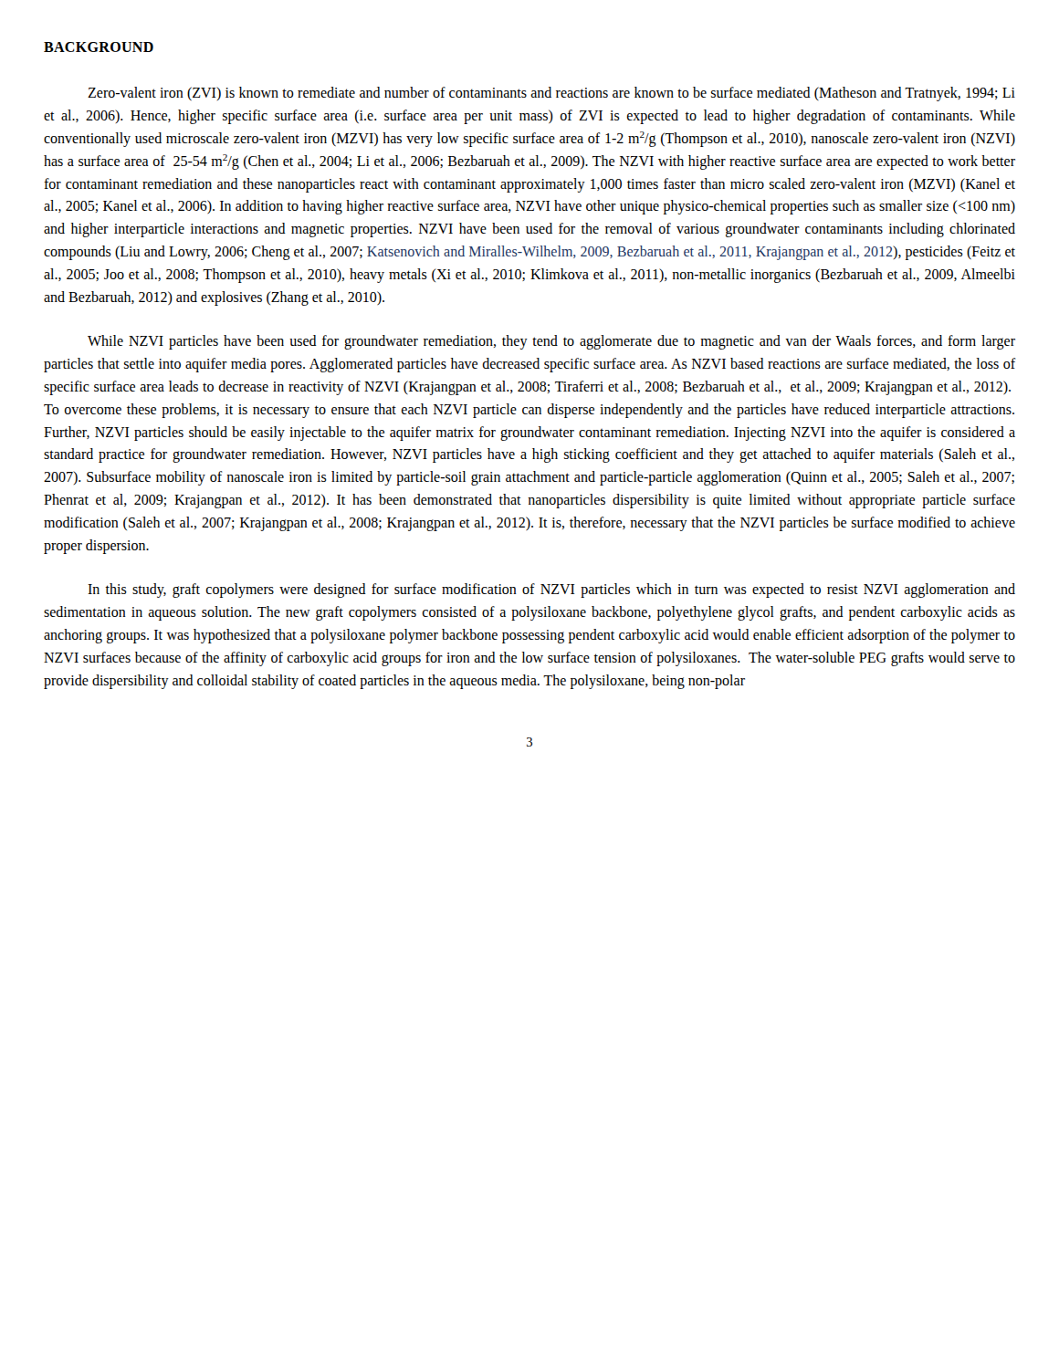BACKGROUND
Zero-valent iron (ZVI) is known to remediate and number of contaminants and reactions are known to be surface mediated (Matheson and Tratnyek, 1994; Li et al., 2006). Hence, higher specific surface area (i.e. surface area per unit mass) of ZVI is expected to lead to higher degradation of contaminants. While conventionally used microscale zero-valent iron (MZVI) has very low specific surface area of 1-2 m2/g (Thompson et al., 2010), nanoscale zero-valent iron (NZVI) has a surface area of 25-54 m2/g (Chen et al., 2004; Li et al., 2006; Bezbaruah et al., 2009). The NZVI with higher reactive surface area are expected to work better for contaminant remediation and these nanoparticles react with contaminant approximately 1,000 times faster than micro scaled zero-valent iron (MZVI) (Kanel et al., 2005; Kanel et al., 2006). In addition to having higher reactive surface area, NZVI have other unique physico-chemical properties such as smaller size (<100 nm) and higher interparticle interactions and magnetic properties. NZVI have been used for the removal of various groundwater contaminants including chlorinated compounds (Liu and Lowry, 2006; Cheng et al., 2007; Katsenovich and Miralles-Wilhelm, 2009, Bezbaruah et al., 2011, Krajangpan et al., 2012), pesticides (Feitz et al., 2005; Joo et al., 2008; Thompson et al., 2010), heavy metals (Xi et al., 2010; Klimkova et al., 2011), non-metallic inorganics (Bezbaruah et al., 2009, Almeelbi and Bezbaruah, 2012) and explosives (Zhang et al., 2010).
While NZVI particles have been used for groundwater remediation, they tend to agglomerate due to magnetic and van der Waals forces, and form larger particles that settle into aquifer media pores. Agglomerated particles have decreased specific surface area. As NZVI based reactions are surface mediated, the loss of specific surface area leads to decrease in reactivity of NZVI (Krajangpan et al., 2008; Tiraferri et al., 2008; Bezbaruah et al., et al., 2009; Krajangpan et al., 2012). To overcome these problems, it is necessary to ensure that each NZVI particle can disperse independently and the particles have reduced interparticle attractions. Further, NZVI particles should be easily injectable to the aquifer matrix for groundwater contaminant remediation. Injecting NZVI into the aquifer is considered a standard practice for groundwater remediation. However, NZVI particles have a high sticking coefficient and they get attached to aquifer materials (Saleh et al., 2007). Subsurface mobility of nanoscale iron is limited by particle-soil grain attachment and particle-particle agglomeration (Quinn et al., 2005; Saleh et al., 2007; Phenrat et al, 2009; Krajangpan et al., 2012). It has been demonstrated that nanoparticles dispersibility is quite limited without appropriate particle surface modification (Saleh et al., 2007; Krajangpan et al., 2008; Krajangpan et al., 2012). It is, therefore, necessary that the NZVI particles be surface modified to achieve proper dispersion.
In this study, graft copolymers were designed for surface modification of NZVI particles which in turn was expected to resist NZVI agglomeration and sedimentation in aqueous solution. The new graft copolymers consisted of a polysiloxane backbone, polyethylene glycol grafts, and pendent carboxylic acids as anchoring groups. It was hypothesized that a polysiloxane polymer backbone possessing pendent carboxylic acid would enable efficient adsorption of the polymer to NZVI surfaces because of the affinity of carboxylic acid groups for iron and the low surface tension of polysiloxanes. The water-soluble PEG grafts would serve to provide dispersibility and colloidal stability of coated particles in the aqueous media. The polysiloxane, being non-polar
3